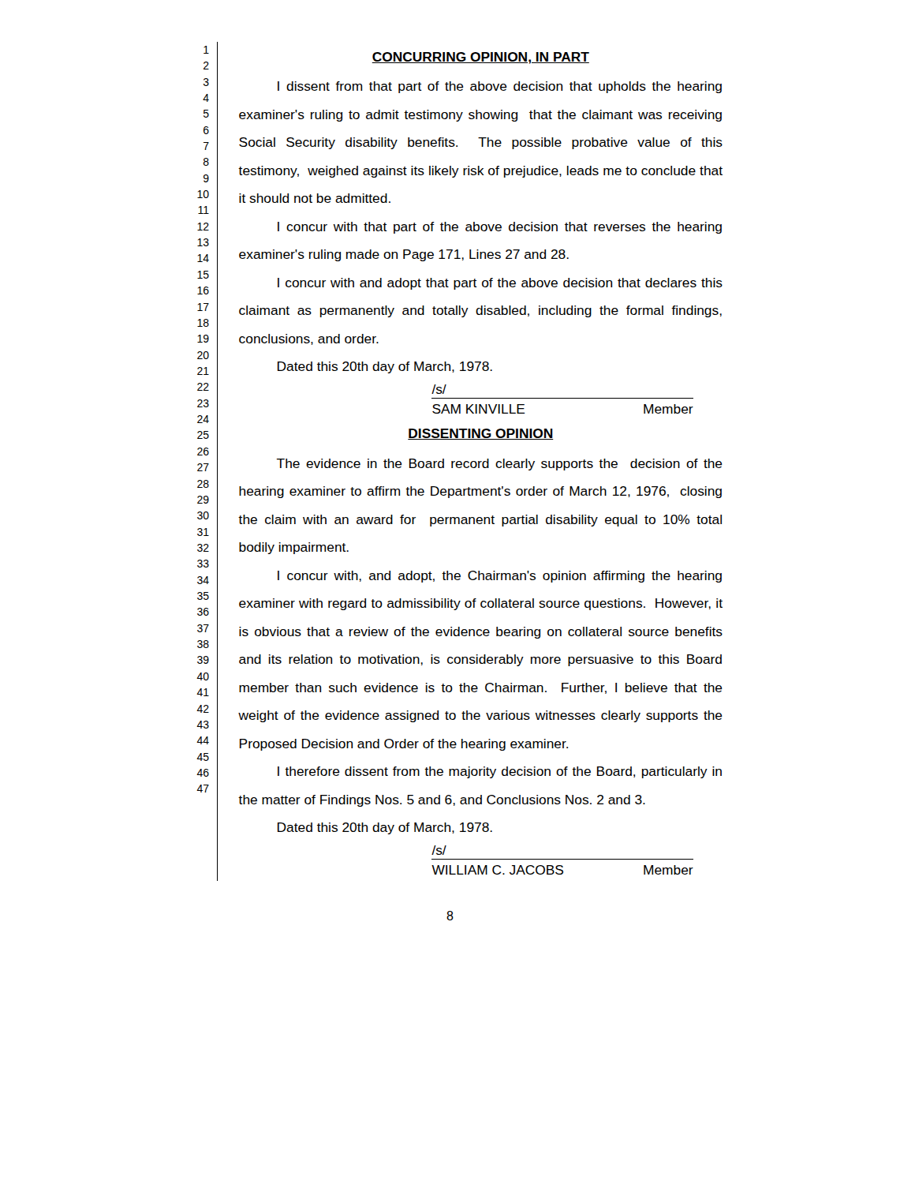1
2
3
4
5
6
7
8
9
10
11
12
13
14
15
16
17
18
19
20
21
22
23
24
25
26
27
28
29
30
31
32
33
34
35
36
37
38
39
40
41
42
43
44
45
46
47
CONCURRING OPINION, IN PART
I dissent from that part of the above decision that upholds the hearing examiner's ruling to admit testimony showing that the claimant was receiving Social Security disability benefits. The possible probative value of this testimony, weighed against its likely risk of prejudice, leads me to conclude that it should not be admitted.
I concur with that part of the above decision that reverses the hearing examiner's ruling made on Page 171, Lines 27 and 28.
I concur with and adopt that part of the above decision that declares this claimant as permanently and totally disabled, including the formal findings, conclusions, and order.
Dated this 20th day of March, 1978.
/s/
SAM KINVILLE Member
DISSENTING OPINION
The evidence in the Board record clearly supports the decision of the hearing examiner to affirm the Department's order of March 12, 1976, closing the claim with an award for permanent partial disability equal to 10% total bodily impairment.
I concur with, and adopt, the Chairman's opinion affirming the hearing examiner with regard to admissibility of collateral source questions. However, it is obvious that a review of the evidence bearing on collateral source benefits and its relation to motivation, is considerably more persuasive to this Board member than such evidence is to the Chairman. Further, I believe that the weight of the evidence assigned to the various witnesses clearly supports the Proposed Decision and Order of the hearing examiner.
I therefore dissent from the majority decision of the Board, particularly in the matter of Findings Nos. 5 and 6, and Conclusions Nos. 2 and 3.
Dated this 20th day of March, 1978.
/s/
WILLIAM C. JACOBS Member
8